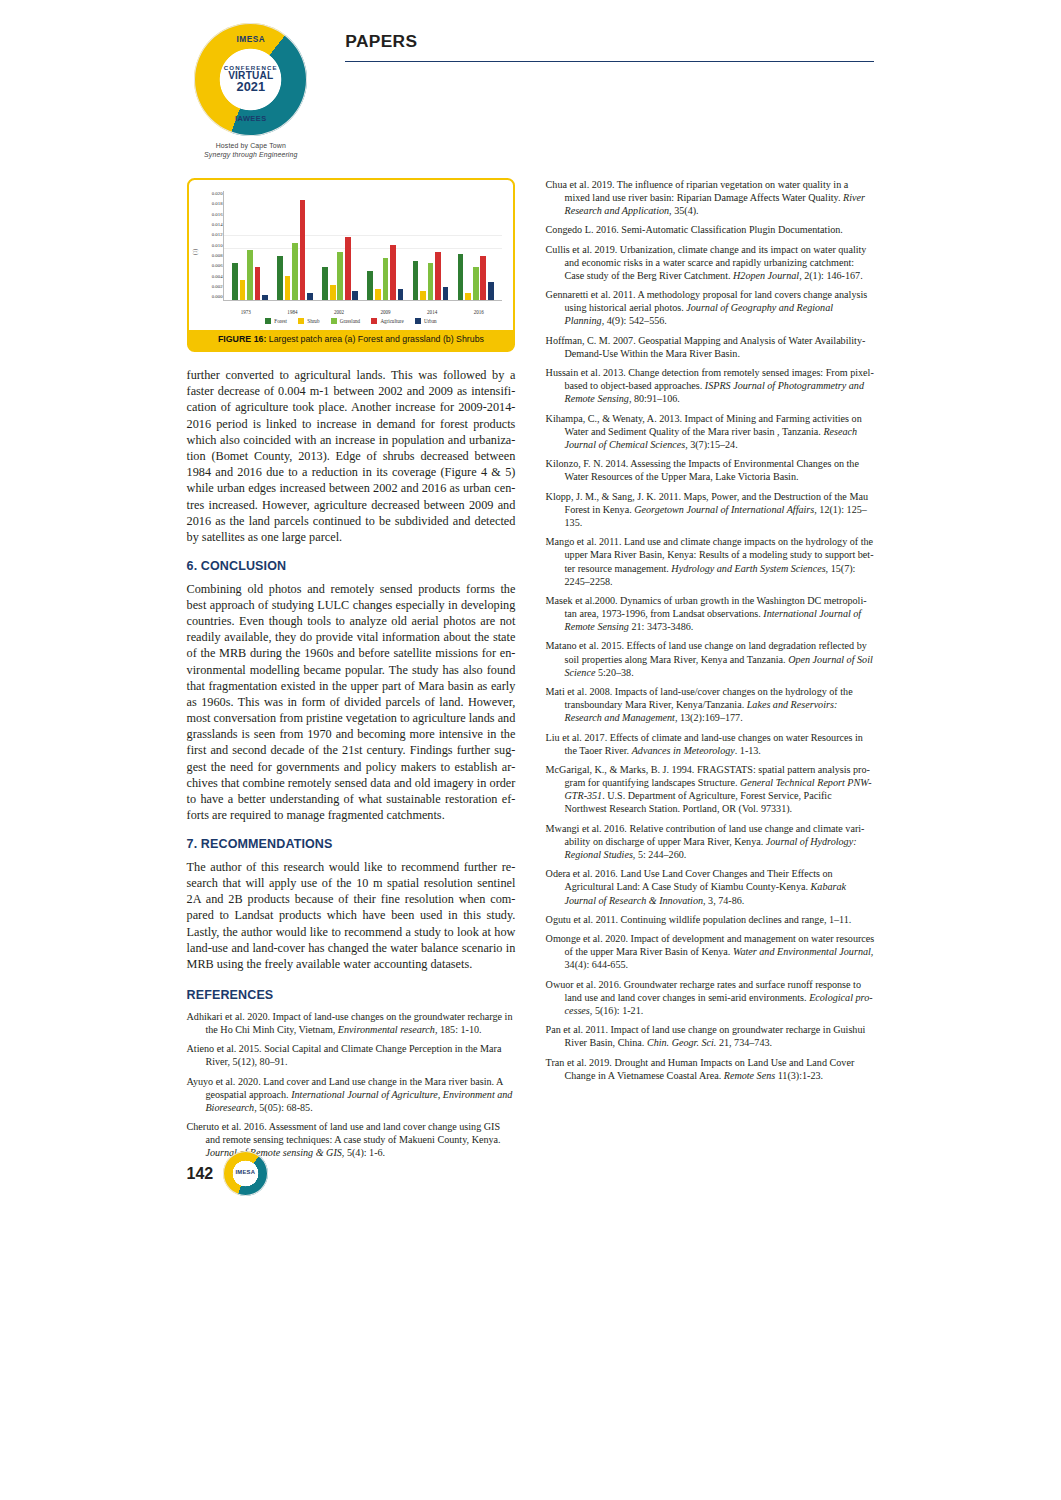CONFERENCE
VIRTUAL
2021
Hosted by Cape Town
Synergy through Engineering
PAPERS
(1)
0.0200.0180.0160.014 0.0120.0100.0080.006 0.0040.0020.000
197319842002200920142016
Forest Shrub Grassland Agriculture Urban
FIGURE 16: Largest patch area (a) Forest and grassland (b) Shrubs
further converted to agricultural lands. This was followed by a faster decrease of 0.004 m-1 between 2002 and 2009 as intensification of agriculture took place. Another increase for 2009-2014-2016 period is linked to increase in demand for forest products which also coincided with an increase in population and urbanization (Bomet County, 2013). Edge of shrubs decreased between 1984 and 2016 due to a reduction in its coverage (Figure 4 & 5) while urban edges increased between 2002 and 2016 as urban centres increased. However, agriculture decreased between 2009 and 2016 as the land parcels continued to be subdivided and detected by satellites as one large parcel.
6. CONCLUSION
Combining old photos and remotely sensed products forms the best approach of studying LULC changes especially in developing countries. Even though tools to analyze old aerial photos are not readily available, they do provide vital information about the state of the MRB during the 1960s and before satellite missions for environmental modelling became popular. The study has also found that fragmentation existed in the upper part of Mara basin as early as 1960s. This was in form of divided parcels of land. However, most conversation from pristine vegetation to agriculture lands and grasslands is seen from 1970 and becoming more intensive in the first and second decade of the 21st century. Findings further suggest the need for governments and policy makers to establish archives that combine remotely sensed data and old imagery in order to have a better understanding of what sustainable restoration efforts are required to manage fragmented catchments.
7. RECOMMENDATIONS
The author of this research would like to recommend further research that will apply use of the 10 m spatial resolution sentinel 2A and 2B products because of their fine resolution when compared to Landsat products which have been used in this study. Lastly, the author would like to recommend a study to look at how land-use and land-cover has changed the water balance scenario in MRB using the freely available water accounting datasets.
REFERENCES
Adhikari et al. 2020. Impact of land-use changes on the groundwater recharge in the Ho Chi Minh City, Vietnam, Environmental research, 185: 1-10.
Atieno et al. 2015. Social Capital and Climate Change Perception in the Mara River, 5(12), 80–91.
Ayuyo et al. 2020. Land cover and Land use change in the Mara river basin. A geospatial approach. International Journal of Agriculture, Environment and Bioresearch, 5(05): 68-85.
Cheruto et al. 2016. Assessment of land use and land cover change using GIS and remote sensing techniques: A case study of Makueni County, Kenya. Journal of Remote sensing & GIS, 5(4): 1-6.
Chua et al. 2019. The influence of riparian vegetation on water quality in a mixed land use river basin: Riparian Damage Affects Water Quality. River Research and Application, 35(4).
Congedo L. 2016. Semi-Automatic Classification Plugin Documentation.
Cullis et al. 2019. Urbanization, climate change and its impact on water quality and economic risks in a water scarce and rapidly urbanizing catchment: Case study of the Berg River Catchment. H2open Journal, 2(1): 146-167.
Gennaretti et al. 2011. A methodology proposal for land covers change analysis using historical aerial photos. Journal of Geography and Regional Planning, 4(9): 542–556.
Hoffman, C. M. 2007. Geospatial Mapping and Analysis of Water Availability-Demand-Use Within the Mara River Basin.
Hussain et al. 2013. Change detection from remotely sensed images: From pixel-based to object-based approaches. ISPRS Journal of Photogrammetry and Remote Sensing, 80:91–106.
Kihampa, C., & Wenaty, A. 2013. Impact of Mining and Farming activities on Water and Sediment Quality of the Mara river basin , Tanzania. Reseach Journal of Chemical Sciences, 3(7):15–24.
Kilonzo, F. N. 2014. Assessing the Impacts of Environmental Changes on the Water Resources of the Upper Mara, Lake Victoria Basin.
Klopp, J. M., & Sang, J. K. 2011. Maps, Power, and the Destruction of the Mau Forest in Kenya. Georgetown Journal of International Affairs, 12(1): 125–135.
Mango et al. 2011. Land use and climate change impacts on the hydrology of the upper Mara River Basin, Kenya: Results of a modeling study to support better resource management. Hydrology and Earth System Sciences, 15(7): 2245–2258.
Masek et al.2000. Dynamics of urban growth in the Washington DC metropolitan area, 1973-1996, from Landsat observations. International Journal of Remote Sensing 21: 3473-3486.
Matano et al. 2015. Effects of land use change on land degradation reflected by soil properties along Mara River, Kenya and Tanzania. Open Journal of Soil Science 5:20–38.
Mati et al. 2008. Impacts of land-use/cover changes on the hydrology of the transboundary Mara River, Kenya/Tanzania. Lakes and Reservoirs: Research and Management, 13(2):169–177.
Liu et al. 2017. Effects of climate and land-use changes on water Resources in the Taoer River. Advances in Meteorology. 1-13.
McGarigal, K., & Marks, B. J. 1994. FRAGSTATS: spatial pattern analysis program for quantifying landscapes Structure. General Technical Report PNW-GTR-351. U.S. Department of Agriculture, Forest Service, Pacific Northwest Research Station. Portland, OR (Vol. 97331).
Mwangi et al. 2016. Relative contribution of land use change and climate variability on discharge of upper Mara River, Kenya. Journal of Hydrology: Regional Studies, 5: 244–260.
Odera et al. 2016. Land Use Land Cover Changes and Their Effects on Agricultural Land: A Case Study of Kiambu County-Kenya. Kabarak Journal of Research & Innovation, 3, 74-86.
Ogutu et al. 2011. Continuing wildlife population declines and range, 1–11.
Omonge et al. 2020. Impact of development and management on water resources of the upper Mara River Basin of Kenya. Water and Environmental Journal, 34(4): 644-655.
Owuor et al. 2016. Groundwater recharge rates and surface runoff response to land use and land cover changes in semi-arid environments. Ecological processes, 5(16): 1-21.
Pan et al. 2011. Impact of land use change on groundwater recharge in Guishui River Basin, China. Chin. Geogr. Sci. 21, 734–743.
Tran et al. 2019. Drought and Human Impacts on Land Use and Land Cover Change in A Vietnamese Coastal Area. Remote Sens 11(3):1-23.
142